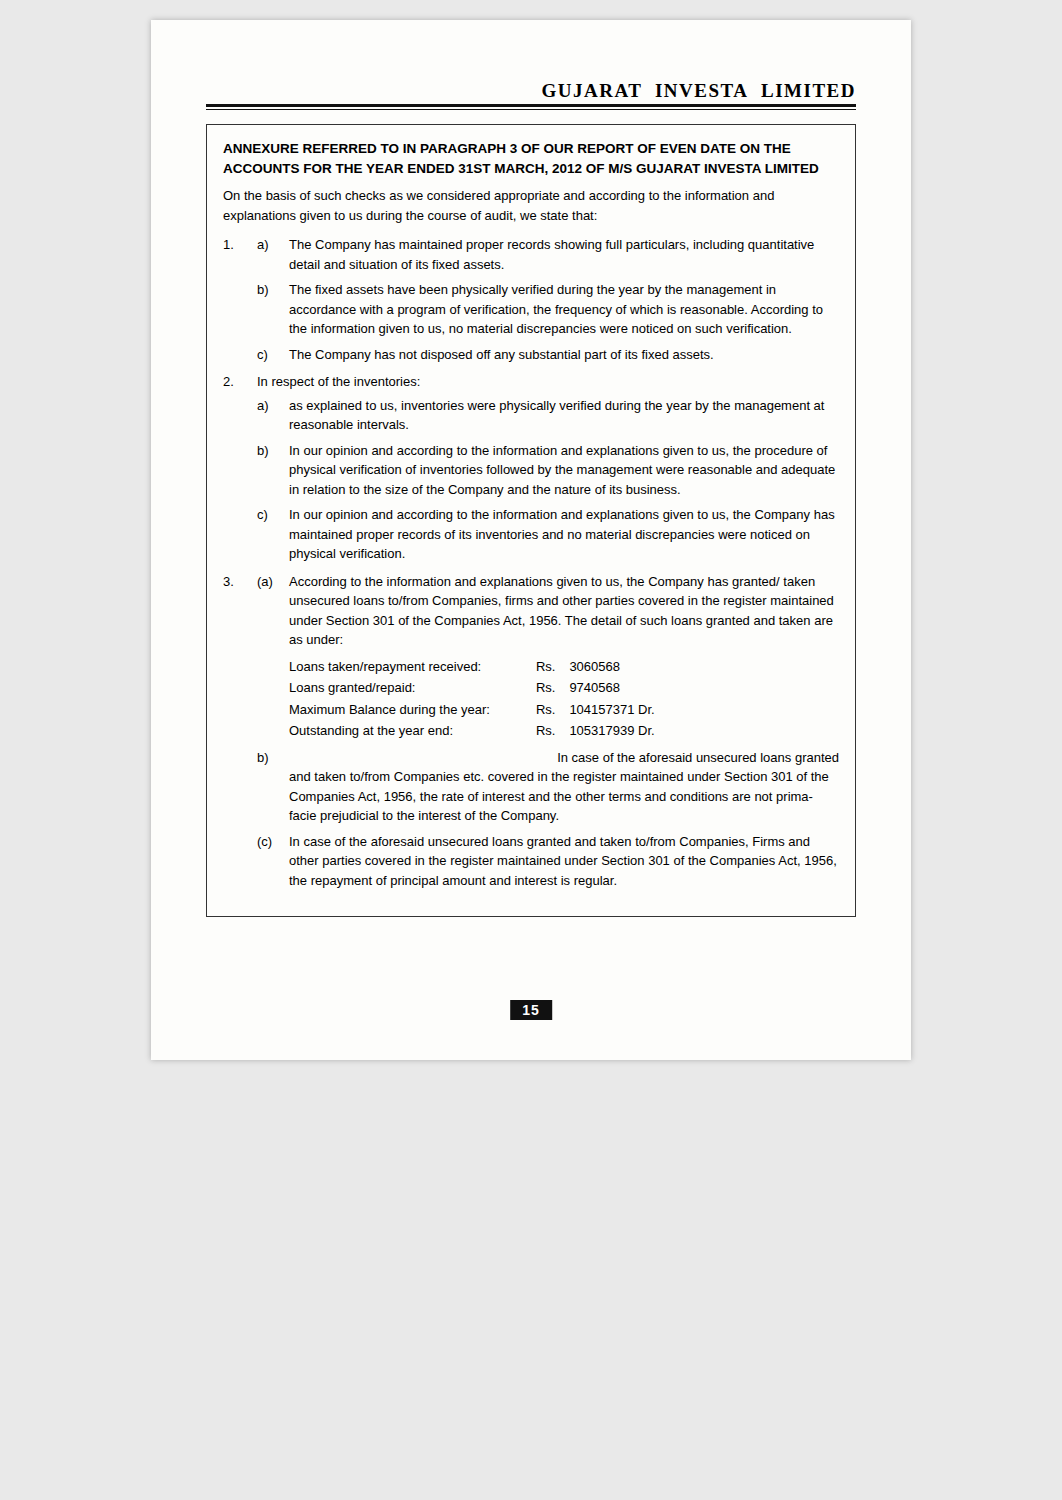GUJARAT INVESTA LIMITED
Annexure referred to in paragraph 3 of our report of even date on the accounts for the year ended 31st March, 2012 of M/s Gujarat Investa Limited
On the basis of such checks as we considered appropriate and according to the information and explanations given to us during the course of audit, we state that:
a) The Company has maintained proper records showing full particulars, including quantitative detail and situation of its fixed assets.
b) The fixed assets have been physically verified during the year by the management in accordance with a program of verification, the frequency of which is reasonable. According to the information given to us, no material discrepancies were noticed on such verification.
c) The Company has not disposed off any substantial part of its fixed assets.
In respect of the inventories:
a) as explained to us, inventories were physically verified during the year by the management at reasonable intervals.
b) In our opinion and according to the information and explanations given to us, the procedure of physical verification of inventories followed by the management were reasonable and adequate in relation to the size of the Company and the nature of its business.
c) In our opinion and according to the information and explanations given to us, the Company has maintained proper records of its inventories and no material discrepancies were noticed on physical verification.
(a) According to the information and explanations given to us, the Company has granted/ taken unsecured loans to/from Companies, firms and other parties covered in the register maintained under Section 301 of the Companies Act, 1956. The detail of such loans granted and taken are as under:
| Loans taken/repayment received: | Rs. | 3060568 |
| Loans granted/repaid: | Rs. | 9740568 |
| Maximum Balance during the year: | Rs. | 104157371 Dr. |
| Outstanding at the year end: | Rs. | 105317939 Dr. |
b) In case of the aforesaid unsecured loans granted and taken to/from Companies etc. covered in the register maintained under Section 301 of the Companies Act, 1956, the rate of interest and the other terms and conditions are not prima-facie prejudicial to the interest of the Company.
(c) In case of the aforesaid unsecured loans granted and taken to/from Companies, Firms and other parties covered in the register maintained under Section 301 of the Companies Act, 1956, the repayment of principal amount and interest is regular.
15